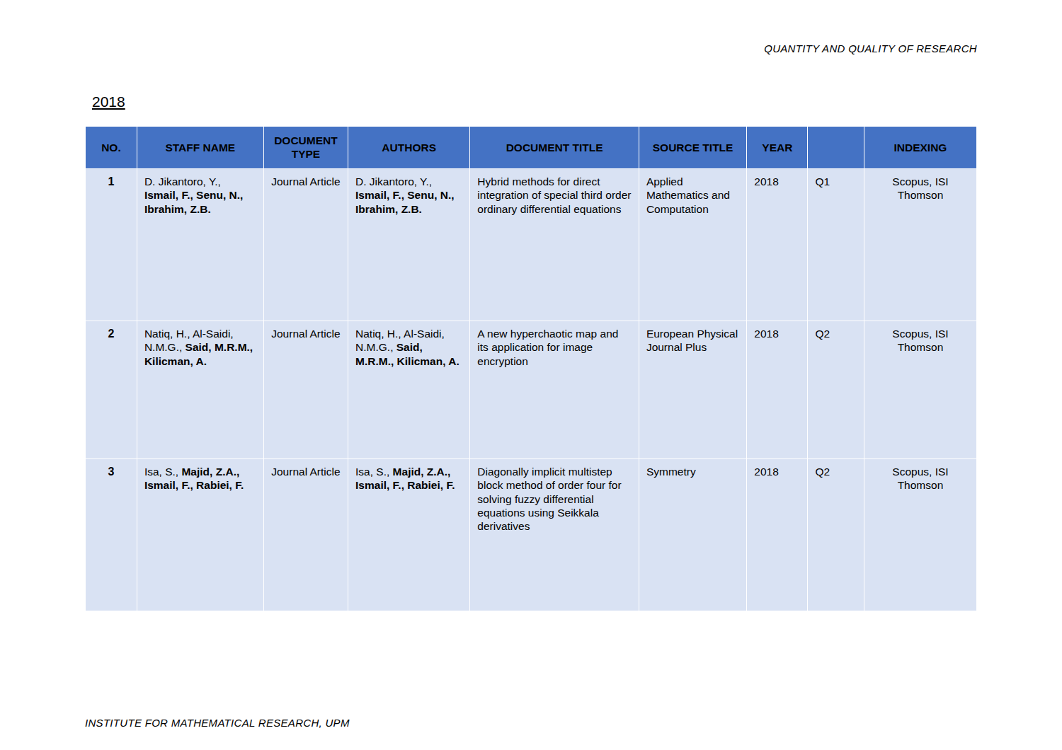QUANTITY AND QUALITY OF RESEARCH
2018
| NO. | STAFF NAME | DOCUMENT TYPE | AUTHORS | DOCUMENT TITLE | SOURCE TITLE | YEAR | | INDEXING |
| --- | --- | --- | --- | --- | --- | --- | --- | --- |
| 1 | D. Jikantoro, Y., Ismail, F., Senu, N., Ibrahim, Z.B. | Journal Article | D. Jikantoro, Y., Ismail, F., Senu, N., Ibrahim, Z.B. | Hybrid methods for direct integration of special third order ordinary differential equations | Applied Mathematics and Computation | 2018 | Q1 | Scopus, ISI Thomson |
| 2 | Natiq, H., Al-Saidi, N.M.G., Said, M.R.M., Kilicman, A. | Journal Article | Natiq, H., Al-Saidi, N.M.G., Said, M.R.M., Kilicman, A. | A new hyperchaotic map and its application for image encryption | European Physical Journal Plus | 2018 | Q2 | Scopus, ISI Thomson |
| 3 | Isa, S., Majid, Z.A., Ismail, F., Rabiei, F. | Journal Article | Isa, S., Majid, Z.A., Ismail, F., Rabiei, F. | Diagonally implicit multistep block method of order four for solving fuzzy differential equations using Seikkala derivatives | Symmetry | 2018 | Q2 | Scopus, ISI Thomson |
INSTITUTE FOR MATHEMATICAL RESEARCH, UPM